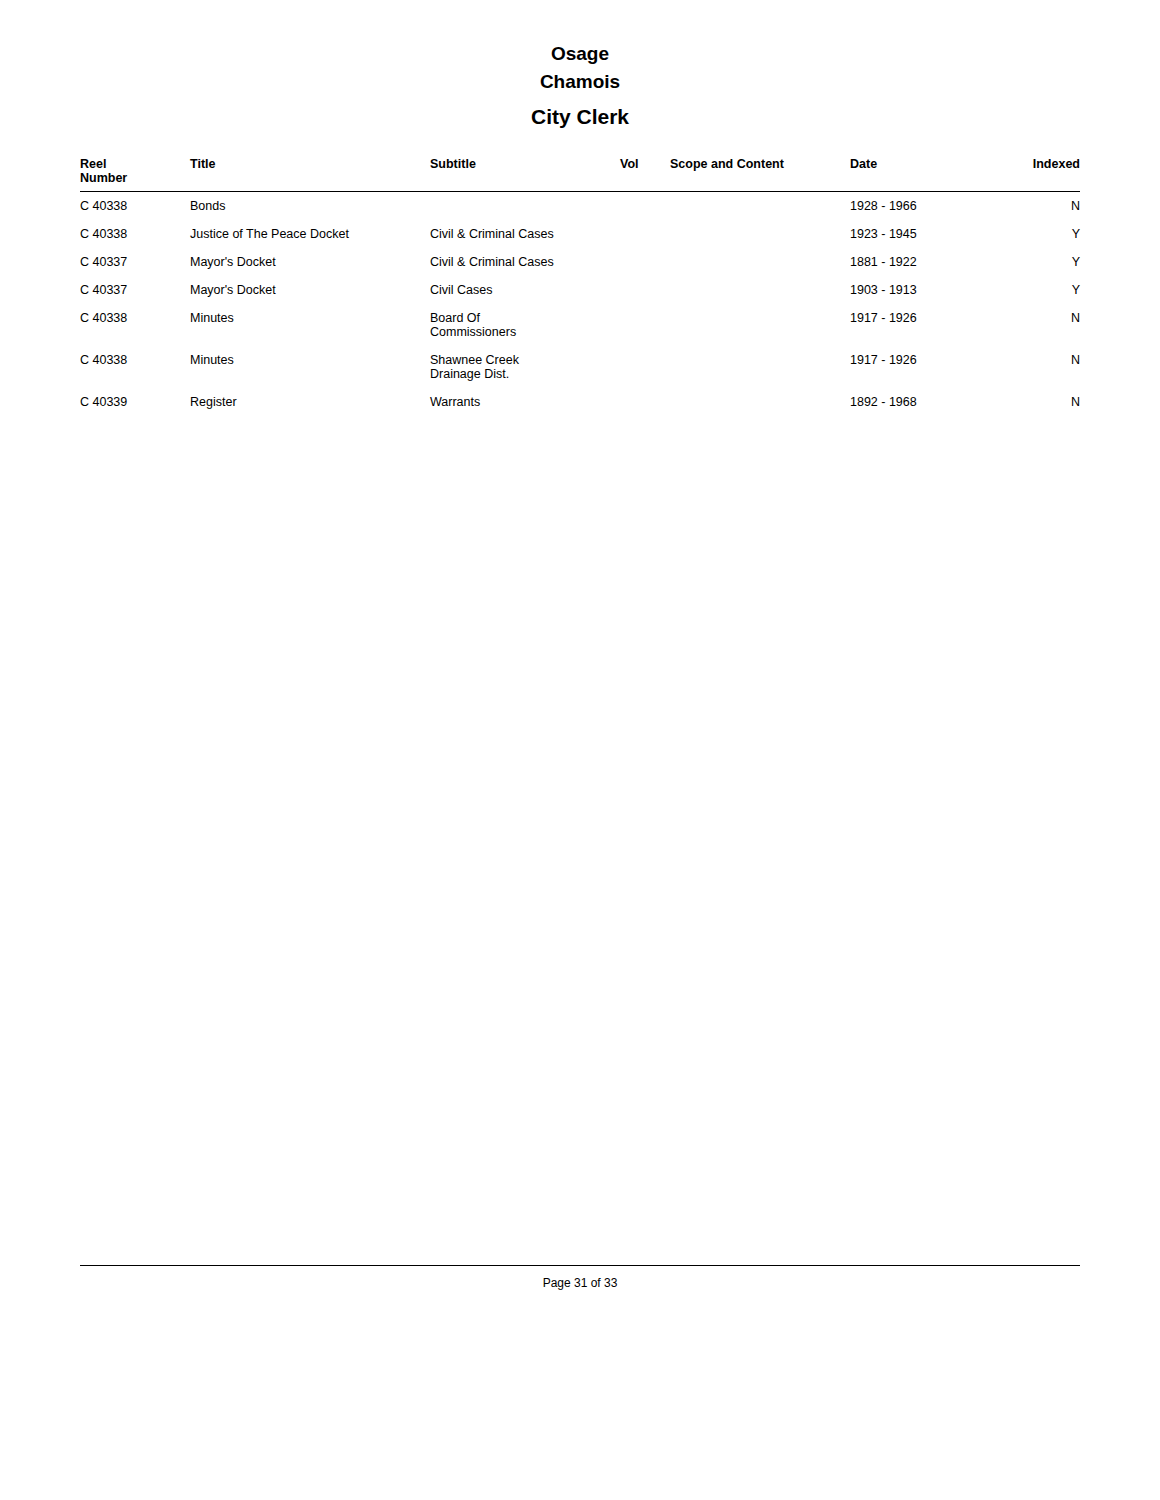Osage
Chamois
City Clerk
| Reel Number | Title | Subtitle | Vol | Scope and Content | Date | Indexed |
| --- | --- | --- | --- | --- | --- | --- |
| C 40338 | Bonds | | | | 1928 - 1966 | N |
| C 40338 | Justice of The Peace Docket | Civil & Criminal Cases | | | 1923 - 1945 | Y |
| C 40337 | Mayor's Docket | Civil & Criminal Cases | | | 1881 - 1922 | Y |
| C 40337 | Mayor's Docket | Civil Cases | | | 1903 - 1913 | Y |
| C 40338 | Minutes | Board Of Commissioners | | | 1917 - 1926 | N |
| C 40338 | Minutes | Shawnee Creek Drainage Dist. | | | 1917 - 1926 | N |
| C 40339 | Register | Warrants | | | 1892 - 1968 | N |
Page 31 of 33